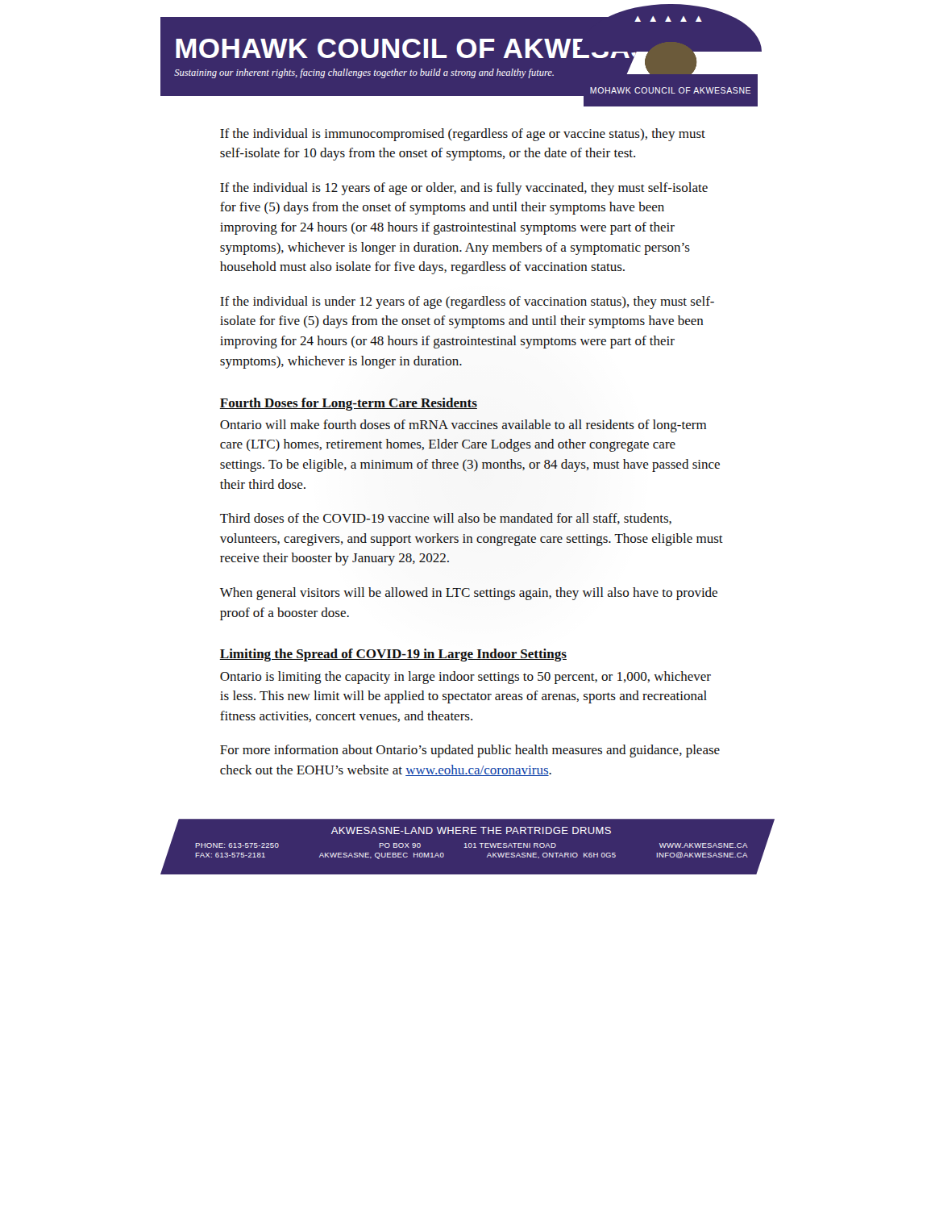MOHAWK COUNCIL OF AKWESASNE
Sustaining our inherent rights, facing challenges together to build a strong and healthy future.
▲▲▲▲▲
Mohawk Council of Akwesasne
If the individual is immunocompromised (regardless of age or vaccine status), they must self-isolate for 10 days from the onset of symptoms, or the date of their test.
If the individual is 12 years of age or older, and is fully vaccinated, they must self-isolate for five (5) days from the onset of symptoms and until their symptoms have been improving for 24 hours (or 48 hours if gastrointestinal symptoms were part of their symptoms), whichever is longer in duration. Any members of a symptomatic person’s household must also isolate for five days, regardless of vaccination status.
If the individual is under 12 years of age (regardless of vaccination status), they must self-isolate for five (5) days from the onset of symptoms and until their symptoms have been improving for 24 hours (or 48 hours if gastrointestinal symptoms were part of their symptoms), whichever is longer in duration.
Fourth Doses for Long-term Care Residents
Ontario will make fourth doses of mRNA vaccines available to all residents of long-term care (LTC) homes, retirement homes, Elder Care Lodges and other congregate care settings. To be eligible, a minimum of three (3) months, or 84 days, must have passed since their third dose.
Third doses of the COVID-19 vaccine will also be mandated for all staff, students, volunteers, caregivers, and support workers in congregate care settings. Those eligible must receive their booster by January 28, 2022.
When general visitors will be allowed in LTC settings again, they will also have to provide proof of a booster dose.
Limiting the Spread of COVID-19 in Large Indoor Settings
Ontario is limiting the capacity in large indoor settings to 50 percent, or 1,000, whichever is less. This new limit will be applied to spectator areas of arenas, sports and recreational fitness activities, concert venues, and theaters.
For more information about Ontario’s updated public health measures and guidance, please check out the EOHU’s website at www.eohu.ca/coronavirus.
Akwesasne-Land Where the Partridge Drums
Phone: 613-575-2250
Fax: 613-575-2181
PO Box 90 101 Tewesateni Road
Akwesasne, Quebec H0M1A0 Akwesasne, Ontario K6H 0G5
www.akwesasne.ca
info@akwesasne.ca